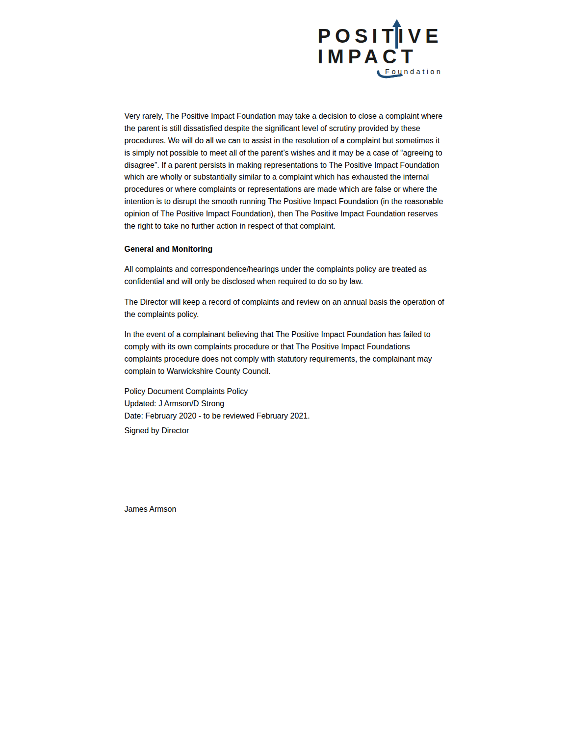POSITIVE IMPACT Foundation
Very rarely, The Positive Impact Foundation may take a decision to close a complaint where the parent is still dissatisfied despite the significant level of scrutiny provided by these procedures. We will do all we can to assist in the resolution of a complaint but sometimes it is simply not possible to meet all of the parent’s wishes and it may be a case of “agreeing to disagree”. If a parent persists in making representations to The Positive Impact Foundation which are wholly or substantially similar to a complaint which has exhausted the internal procedures or where complaints or representations are made which are false or where the intention is to disrupt the smooth running The Positive Impact Foundation (in the reasonable opinion of The Positive Impact Foundation), then The Positive Impact Foundation reserves the right to take no further action in respect of that complaint.
General and Monitoring
All complaints and correspondence/hearings under the complaints policy are treated as confidential and will only be disclosed when required to do so by law.
The Director will keep a record of complaints and review on an annual basis the operation of the complaints policy.
In the event of a complainant believing that The Positive Impact Foundation has failed to comply with its own complaints procedure or that The Positive Impact Foundations complaints procedure does not comply with statutory requirements, the complainant may complain to Warwickshire County Council.
Policy Document Complaints Policy
Updated: J Armson/D Strong
Date: February 2020 - to be reviewed February 2021.
Signed by Director
James Armson